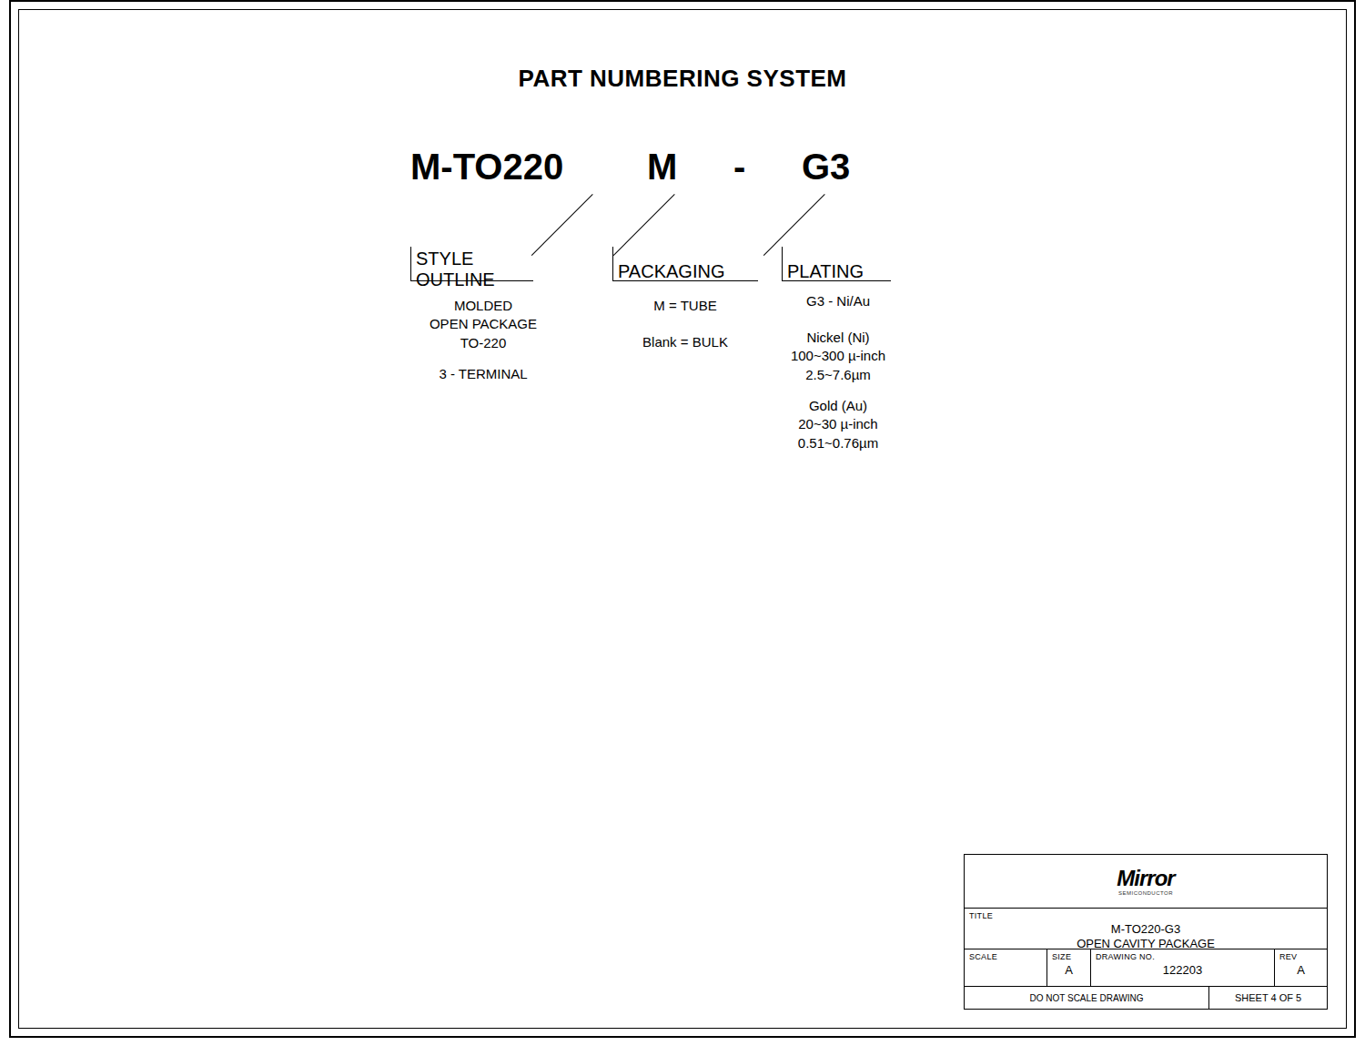PART NUMBERING SYSTEM
M-TO220 M - G3
STYLE
OUTLINE
PACKAGING
PLATING
MOLDED
OPEN PACKAGE
TO-220
3 - TERMINAL
M = TUBE
Blank = BULK
G3 - Ni/Au
Nickel (Ni)
100~300 µ-inch
2.5~7.6µm
Gold (Au)
20~30 µ-inch
0.51~0.76µm
Mirror SEMICONDUCTOR
Title
M-TO220-G3
OPEN CAVITY PACKAGE
Scale
Size
A
Drawing No.
122203
Rev
A
DO NOT SCALE DRAWING
SHEET 4 OF 5